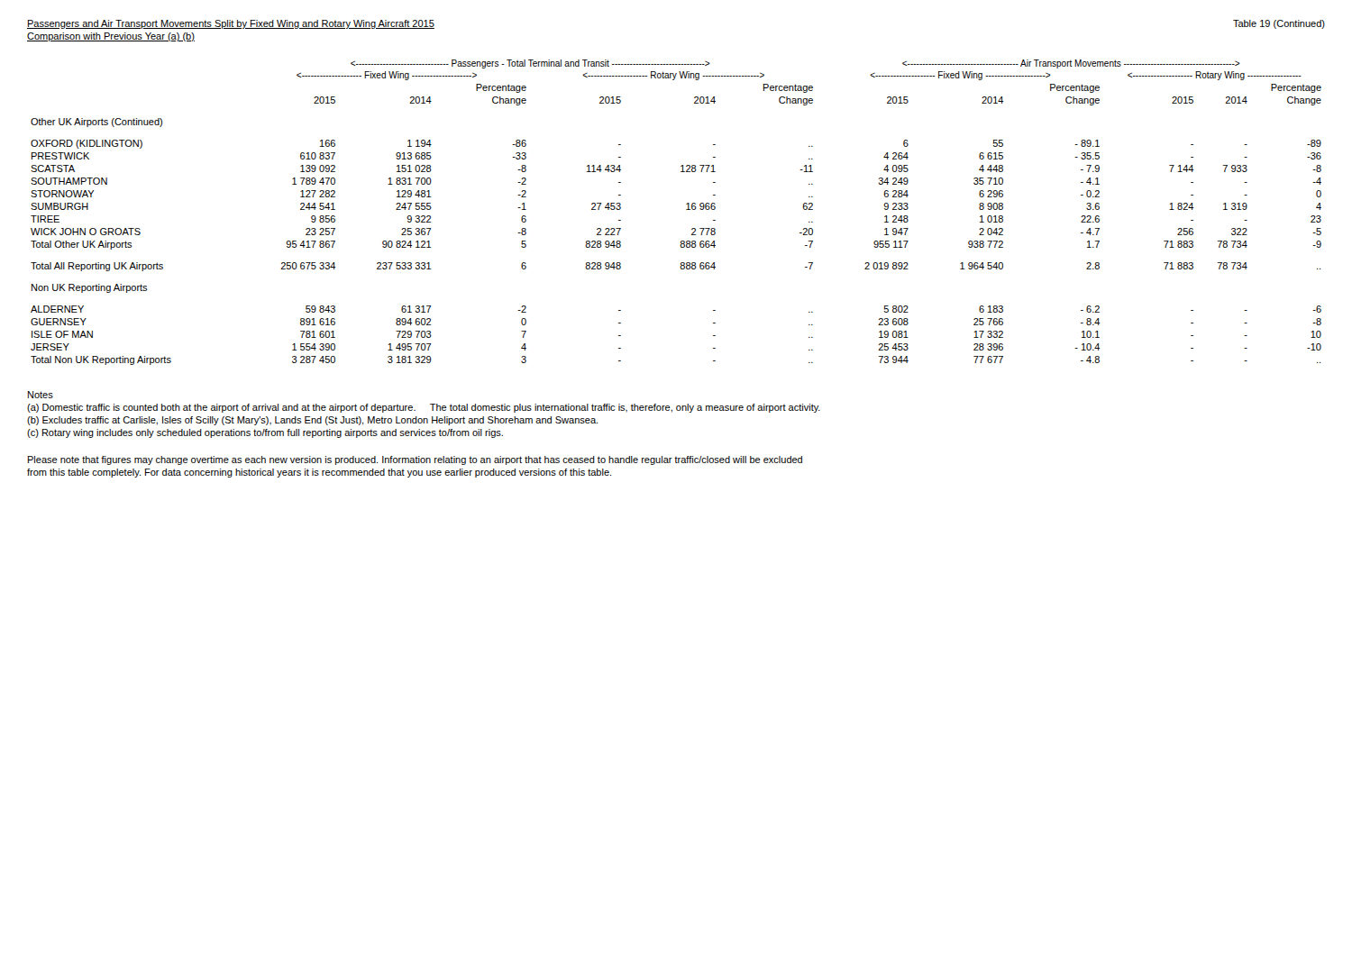Passengers and Air Transport Movements Split by Fixed Wing and Rotary Wing Aircraft 2015
Comparison with Previous Year (a) (b)
Table 19 (Continued)
| | <------------------------------- Passengers - Total Terminal and Transit -------------------------------> | <------------------------------------- Air Transport Movements -------------------------------------> |
| --- | --- | --- |
| | <-------------------- Fixed Wing --------------------> | <-------------------- Rotary Wing -------------------> | <-------------------- Fixed Wing --------------------> | <-------------------- Rotary Wing ------------------ |
| | | | Percentage | | | Percentage | | | Percentage | | | Percentage |
| | 2015 | 2014 | Change | 2015 | 2014 | Change | 2015 | 2014 | Change | 2015 | 2014 | Change |
| Other UK Airports (Continued) | |
| OXFORD (KIDLINGTON) | 166 | 1 194 | -86 | - | - | .. | 6 | 55 | - 89.1 | - | - | -89 |
| PRESTWICK | 610 837 | 913 685 | -33 | - | - | .. | 4 264 | 6 615 | - 35.5 | - | - | -36 |
| SCATSTA | 139 092 | 151 028 | -8 | 114 434 | 128 771 | -11 | 4 095 | 4 448 | - 7.9 | 7 144 | 7 933 | -8 |
| SOUTHAMPTON | 1 789 470 | 1 831 700 | -2 | - | - | .. | 34 249 | 35 710 | - 4.1 | - | - | -4 |
| STORNOWAY | 127 282 | 129 481 | -2 | - | - | .. | 6 284 | 6 296 | - 0.2 | - | - | 0 |
| SUMBURGH | 244 541 | 247 555 | -1 | 27 453 | 16 966 | 62 | 9 233 | 8 908 | 3.6 | 1 824 | 1 319 | 4 |
| TIREE | 9 856 | 9 322 | 6 | - | - | .. | 1 248 | 1 018 | 22.6 | - | - | 23 |
| WICK JOHN O GROATS | 23 257 | 25 367 | -8 | 2 227 | 2 778 | -20 | 1 947 | 2 042 | - 4.7 | 256 | 322 | -5 |
| Total Other UK Airports | 95 417 867 | 90 824 121 | 5 | 828 948 | 888 664 | -7 | 955 117 | 938 772 | 1.7 | 71 883 | 78 734 | -9 |
| Total All Reporting UK Airports | 250 675 334 | 237 533 331 | 6 | 828 948 | 888 664 | -7 | 2 019 892 | 1 964 540 | 2.8 | 71 883 | 78 734 | .. |
| Non UK Reporting Airports | |
| ALDERNEY | 59 843 | 61 317 | -2 | - | - | .. | 5 802 | 6 183 | - 6.2 | - | - | -6 |
| GUERNSEY | 891 616 | 894 602 | 0 | - | - | .. | 23 608 | 25 766 | - 8.4 | - | - | -8 |
| ISLE OF MAN | 781 601 | 729 703 | 7 | - | - | .. | 19 081 | 17 332 | 10.1 | - | - | 10 |
| JERSEY | 1 554 390 | 1 495 707 | 4 | - | - | .. | 25 453 | 28 396 | - 10.4 | - | - | -10 |
| Total Non UK Reporting Airports | 3 287 450 | 3 181 329 | 3 | - | - | .. | 73 944 | 77 677 | - 4.8 | - | - | .. |
Notes
(a) Domestic traffic is counted both at the airport of arrival and at the airport of departure. The total domestic plus international traffic is, therefore, only a measure of airport activity.
(b) Excludes traffic at Carlisle, Isles of Scilly (St Mary's), Lands End (St Just), Metro London Heliport and Shoreham and Swansea.
(c) Rotary wing includes only scheduled operations to/from full reporting airports and services to/from oil rigs.
Please note that figures may change overtime as each new version is produced. Information relating to an airport that has ceased to handle regular traffic/closed will be excluded
from this table completely. For data concerning historical years it is recommended that you use earlier produced versions of this table.